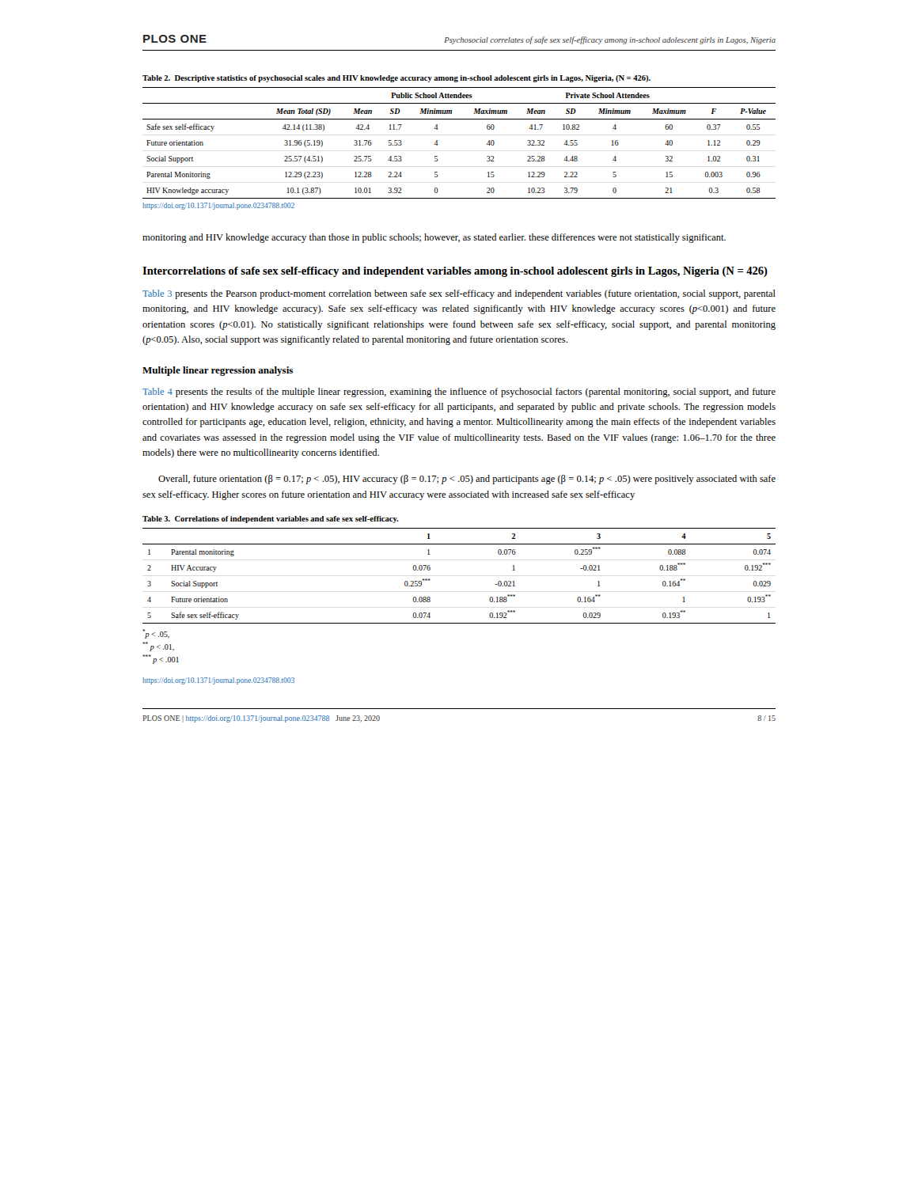PLOS ONE
Psychosocial correlates of safe sex self-efficacy among in-school adolescent girls in Lagos, Nigeria
Table 2. Descriptive statistics of psychosocial scales and HIV knowledge accuracy among in-school adolescent girls in Lagos, Nigeria, (N = 426).
| | | Public School Attendees | Private School Attendees | | |
| --- | --- | --- | --- | --- | --- |
| | Mean Total (SD) | Mean | SD | Minimum | Maximum | Mean | SD | Minimum | Maximum | F | P-Value |
| Safe sex self-efficacy | 42.14 (11.38) | 42.4 | 11.7 | 4 | 60 | 41.7 | 10.82 | 4 | 60 | 0.37 | 0.55 |
| Future orientation | 31.96 (5.19) | 31.76 | 5.53 | 4 | 40 | 32.32 | 4.55 | 16 | 40 | 1.12 | 0.29 |
| Social Support | 25.57 (4.51) | 25.75 | 4.53 | 5 | 32 | 25.28 | 4.48 | 4 | 32 | 1.02 | 0.31 |
| Parental Monitoring | 12.29 (2.23) | 12.28 | 2.24 | 5 | 15 | 12.29 | 2.22 | 5 | 15 | 0.003 | 0.96 |
| HIV Knowledge accuracy | 10.1 (3.87) | 10.01 | 3.92 | 0 | 20 | 10.23 | 3.79 | 0 | 21 | 0.3 | 0.58 |
https://doi.org/10.1371/journal.pone.0234788.t002
monitoring and HIV knowledge accuracy than those in public schools; however, as stated earlier. these differences were not statistically significant.
Intercorrelations of safe sex self-efficacy and independent variables among in-school adolescent girls in Lagos, Nigeria (N = 426)
Table 3 presents the Pearson product-moment correlation between safe sex self-efficacy and independent variables (future orientation, social support, parental monitoring, and HIV knowledge accuracy). Safe sex self-efficacy was related significantly with HIV knowledge accuracy scores (p<0.001) and future orientation scores (p<0.01). No statistically significant relationships were found between safe sex self-efficacy, social support, and parental monitoring (p<0.05). Also, social support was significantly related to parental monitoring and future orientation scores.
Multiple linear regression analysis
Table 4 presents the results of the multiple linear regression, examining the influence of psychosocial factors (parental monitoring, social support, and future orientation) and HIV knowledge accuracy on safe sex self-efficacy for all participants, and separated by public and private schools. The regression models controlled for participants age, education level, religion, ethnicity, and having a mentor. Multicollinearity among the main effects of the independent variables and covariates was assessed in the regression model using the VIF value of multicollinearity tests. Based on the VIF values (range: 1.06–1.70 for the three models) there were no multicollinearity concerns identified.
Overall, future orientation (β = 0.17; p < .05), HIV accuracy (β = 0.17; p < .05) and participants age (β = 0.14; p < .05) were positively associated with safe sex self-efficacy. Higher scores on future orientation and HIV accuracy were associated with increased safe sex self-efficacy
Table 3. Correlations of independent variables and safe sex self-efficacy.
| | | 1 | 2 | 3 | 4 | 5 |
| --- | --- | --- | --- | --- | --- | --- |
| 1 | Parental monitoring | 1 | 0.076 | 0.259 *** | 0.088 | 0.074 |
| 2 | HIV Accuracy | 0.076 | 1 | -0.021 | 0.188 *** | 0.192 *** |
| 3 | Social Support | 0.259 *** | -0.021 | 1 | 0.164 ** | 0.029 |
| 4 | Future orientation | 0.088 | 0.188 *** | 0.164 ** | 1 | 0.193 ** |
| 5 | Safe sex self-efficacy | 0.074 | 0.192 *** | 0.029 | 0.193 ** | 1 |
*p < .05,
** p < .01,
*** p < .001
https://doi.org/10.1371/journal.pone.0234788.t003
PLOS ONE | https://doi.org/10.1371/journal.pone.0234788 June 23, 2020
8 / 15